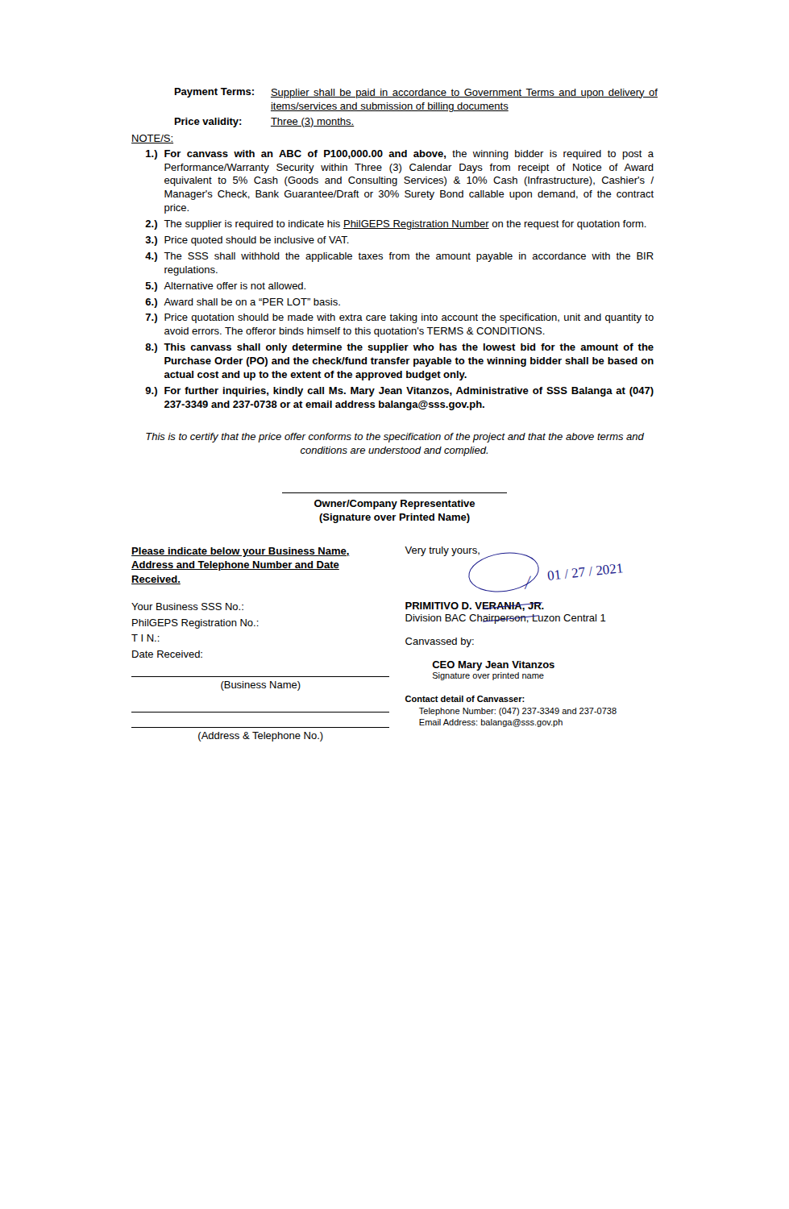Payment Terms:
Supplier shall be paid in accordance to Government Terms and upon delivery of items/services and submission of billing documents
Price validity:
Three (3) months.
NOTE/S:
1.) For canvass with an ABC of P100,000.00 and above, the winning bidder is required to post a Performance/Warranty Security within Three (3) Calendar Days from receipt of Notice of Award equivalent to 5% Cash (Goods and Consulting Services) & 10% Cash (Infrastructure), Cashier's / Manager's Check, Bank Guarantee/Draft or 30% Surety Bond callable upon demand, of the contract price.
2.) The supplier is required to indicate his PhilGEPS Registration Number on the request for quotation form.
3.) Price quoted should be inclusive of VAT.
4.) The SSS shall withhold the applicable taxes from the amount payable in accordance with the BIR regulations.
5.) Alternative offer is not allowed.
6.) Award shall be on a “PER LOT” basis.
7.) Price quotation should be made with extra care taking into account the specification, unit and quantity to avoid errors. The offeror binds himself to this quotation's TERMS & CONDITIONS.
8.) This canvass shall only determine the supplier who has the lowest bid for the amount of the Purchase Order (PO) and the check/fund transfer payable to the winning bidder shall be based on actual cost and up to the extent of the approved budget only.
9.) For further inquiries, kindly call Ms. Mary Jean Vitanzos, Administrative of SSS Balanga at (047) 237-3349 and 237-0738 or at email address balanga@sss.gov.ph.
This is to certify that the price offer conforms to the specification of the project and that the above terms and conditions are understood and complied.
Owner/Company Representative
(Signature over Printed Name)
Please indicate below your Business Name,
Address and Telephone Number and Date Received.
Your Business SSS No.:
PhilGEPS Registration No.:
T I N.:
Date Received:
(Business Name)
(Address & Telephone No.)
Very truly yours,
⁄
01 / 27 / 2021
PRIMITIVO D. VERANIA, JR.
Division BAC Chairperson, Luzon Central 1
Canvassed by:
CEO Mary Jean Vitanzos
Signature over printed name
Contact detail of Canvasser:
Telephone Number: (047) 237-3349 and 237-0738
Email Address: balanga@sss.gov.ph